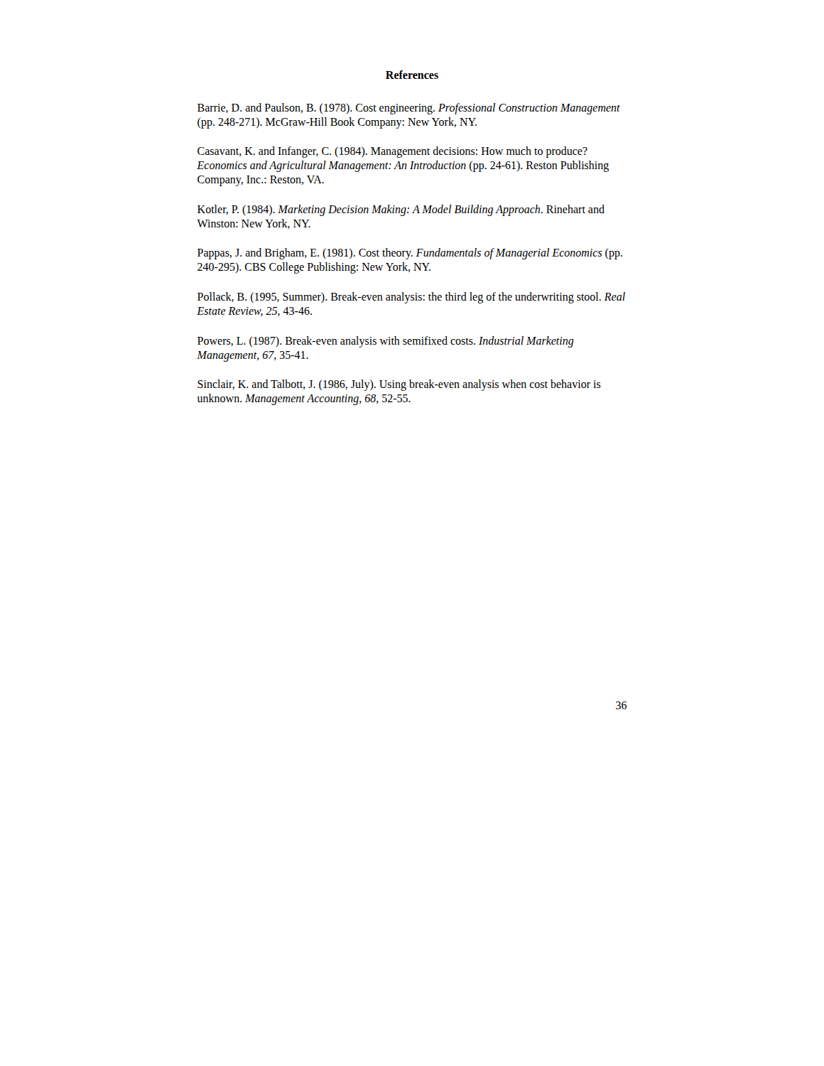References
Barrie, D. and Paulson, B. (1978). Cost engineering. Professional Construction Management (pp. 248-271). McGraw-Hill Book Company: New York, NY.
Casavant, K. and Infanger, C. (1984). Management decisions: How much to produce? Economics and Agricultural Management: An Introduction (pp. 24-61). Reston Publishing Company, Inc.: Reston, VA.
Kotler, P. (1984). Marketing Decision Making: A Model Building Approach. Rinehart and Winston: New York, NY.
Pappas, J. and Brigham, E. (1981). Cost theory. Fundamentals of Managerial Economics (pp. 240-295). CBS College Publishing: New York, NY.
Pollack, B. (1995, Summer). Break-even analysis: the third leg of the underwriting stool. Real Estate Review, 25, 43-46.
Powers, L. (1987). Break-even analysis with semifixed costs. Industrial Marketing Management, 67, 35-41.
Sinclair, K. and Talbott, J. (1986, July). Using break-even analysis when cost behavior is unknown. Management Accounting, 68, 52-55.
36